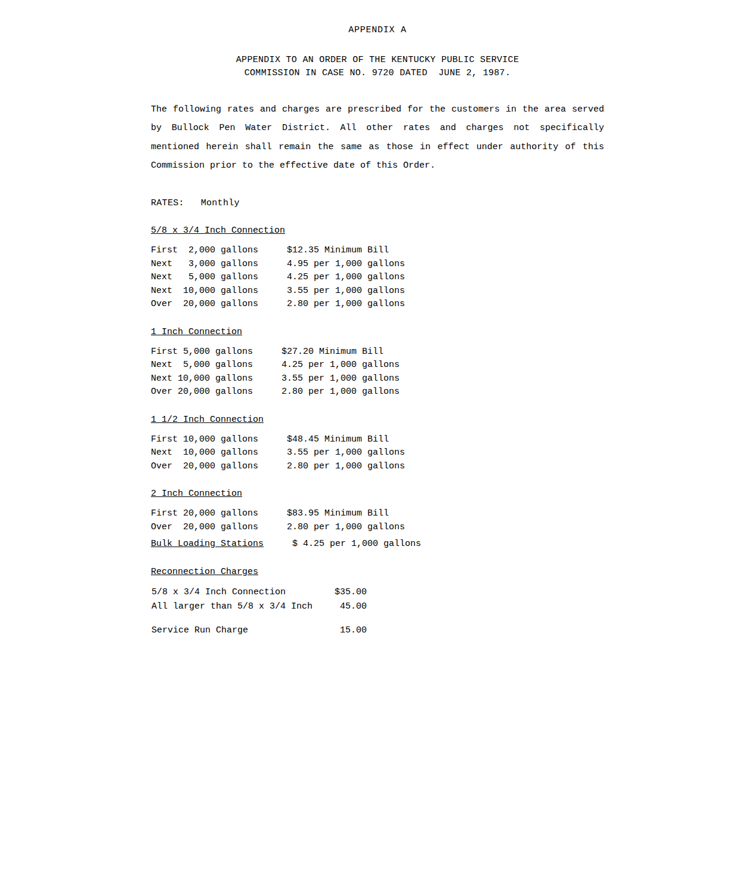APPENDIX A
APPENDIX TO AN ORDER OF THE KENTUCKY PUBLIC SERVICE
COMMISSION IN CASE NO. 9720 DATED JUNE 2, 1987.
The following rates and charges are prescribed for the customers in the area served by Bullock Pen Water District. All other rates and charges not specifically mentioned herein shall remain the same as those in effect under authority of this Commission prior to the effective date of this Order.
RATES: Monthly
5/8 x 3/4 Inch Connection
| First 2,000 gallons | $12.35 Minimum Bill |
| Next 3,000 gallons | 4.95 per 1,000 gallons |
| Next 5,000 gallons | 4.25 per 1,000 gallons |
| Next 10,000 gallons | 3.55 per 1,000 gallons |
| Over 20,000 gallons | 2.80 per 1,000 gallons |
1 Inch Connection
| First 5,000 gallons | $27.20 Minimum Bill |
| Next 5,000 gallons | 4.25 per 1,000 gallons |
| Next 10,000 gallons | 3.55 per 1,000 gallons |
| Over 20,000 gallons | 2.80 per 1,000 gallons |
1 1/2 Inch Connection
| First 10,000 gallons | $48.45 Minimum Bill |
| Next 10,000 gallons | 3.55 per 1,000 gallons |
| Over 20,000 gallons | 2.80 per 1,000 gallons |
2 Inch Connection
| First 20,000 gallons | $83.95 Minimum Bill |
| Over 20,000 gallons | 2.80 per 1,000 gallons |
| Bulk Loading Stations | $ 4.25 per 1,000 gallons |
Reconnection Charges
| 5/8 x 3/4 Inch Connection | $35.00 |
| All larger than 5/8 x 3/4 Inch | 45.00 |
| Service Run Charge | 15.00 |